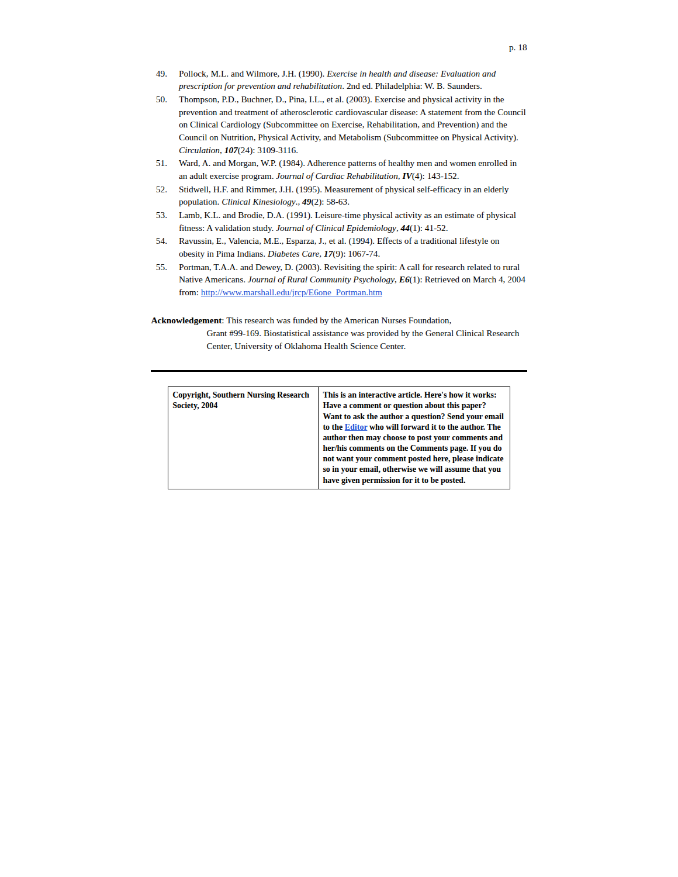p. 18
49. Pollock, M.L. and Wilmore, J.H. (1990). Exercise in health and disease: Evaluation and prescription for prevention and rehabilitation. 2nd ed. Philadelphia: W. B. Saunders.
50. Thompson, P.D., Buchner, D., Pina, I.L., et al. (2003). Exercise and physical activity in the prevention and treatment of atherosclerotic cardiovascular disease: A statement from the Council on Clinical Cardiology (Subcommittee on Exercise, Rehabilitation, and Prevention) and the Council on Nutrition, Physical Activity, and Metabolism (Subcommittee on Physical Activity). Circulation, 107(24): 3109-3116.
51. Ward, A. and Morgan, W.P. (1984). Adherence patterns of healthy men and women enrolled in an adult exercise program. Journal of Cardiac Rehabilitation, IV(4): 143-152.
52. Stidwell, H.F. and Rimmer, J.H. (1995). Measurement of physical self-efficacy in an elderly population. Clinical Kinesiology., 49(2): 58-63.
53. Lamb, K.L. and Brodie, D.A. (1991). Leisure-time physical activity as an estimate of physical fitness: A validation study. Journal of Clinical Epidemiology, 44(1): 41-52.
54. Ravussin, E., Valencia, M.E., Esparza, J., et al. (1994). Effects of a traditional lifestyle on obesity in Pima Indians. Diabetes Care, 17(9): 1067-74.
55. Portman, T.A.A. and Dewey, D. (2003). Revisiting the spirit: A call for research related to rural Native Americans. Journal of Rural Community Psychology, E6(1): Retrieved on March 4, 2004 from: http://www.marshall.edu/jrcp/E6one_Portman.htm
Acknowledgement: This research was funded by the American Nurses Foundation, Grant #99-169. Biostatistical assistance was provided by the General Clinical Research Center, University of Oklahoma Health Science Center.
| Copyright, Southern Nursing Research Society, 2004 | This is an interactive article. Here's how it works: Have a comment or question about this paper? Want to ask the author a question? Send your email to the Editor who will forward it to the author. The author then may choose to post your comments and her/his comments on the Comments page. If you do not want your comment posted here, please indicate so in your email, otherwise we will assume that you have given permission for it to be posted. |